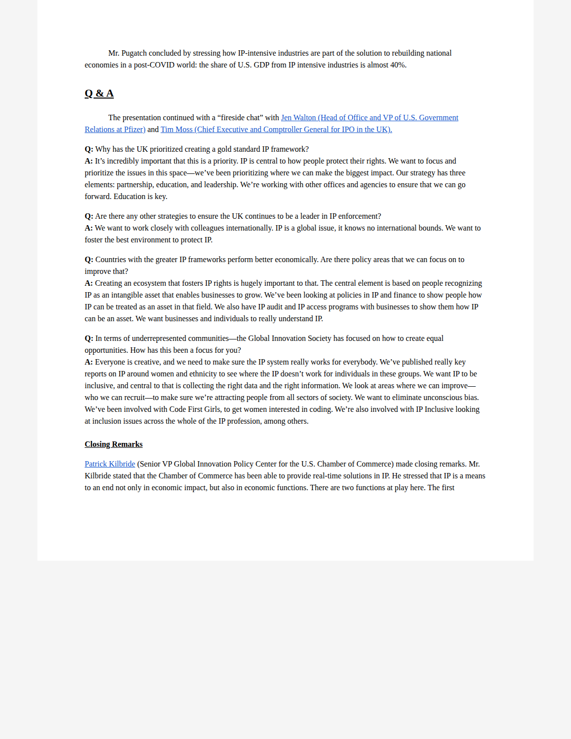Mr. Pugatch concluded by stressing how IP-intensive industries are part of the solution to rebuilding national economies in a post-COVID world: the share of U.S. GDP from IP intensive industries is almost 40%.
Q & A
The presentation continued with a “fireside chat” with Jen Walton (Head of Office and VP of U.S. Government Relations at Pfizer) and Tim Moss (Chief Executive and Comptroller General for IPO in the UK).
Q: Why has the UK prioritized creating a gold standard IP framework?
A: It’s incredibly important that this is a priority. IP is central to how people protect their rights. We want to focus and prioritize the issues in this space—we’ve been prioritizing where we can make the biggest impact. Our strategy has three elements: partnership, education, and leadership. We’re working with other offices and agencies to ensure that we can go forward. Education is key.
Q: Are there any other strategies to ensure the UK continues to be a leader in IP enforcement?
A: We want to work closely with colleagues internationally. IP is a global issue, it knows no international bounds. We want to foster the best environment to protect IP.
Q: Countries with the greater IP frameworks perform better economically. Are there policy areas that we can focus on to improve that?
A: Creating an ecosystem that fosters IP rights is hugely important to that. The central element is based on people recognizing IP as an intangible asset that enables businesses to grow. We’ve been looking at policies in IP and finance to show people how IP can be treated as an asset in that field. We also have IP audit and IP access programs with businesses to show them how IP can be an asset. We want businesses and individuals to really understand IP.
Q: In terms of underrepresented communities—the Global Innovation Society has focused on how to create equal opportunities. How has this been a focus for you?
A: Everyone is creative, and we need to make sure the IP system really works for everybody. We’ve published really key reports on IP around women and ethnicity to see where the IP doesn’t work for individuals in these groups. We want IP to be inclusive, and central to that is collecting the right data and the right information. We look at areas where we can improve—who we can recruit—to make sure we’re attracting people from all sectors of society. We want to eliminate unconscious bias. We’ve been involved with Code First Girls, to get women interested in coding. We’re also involved with IP Inclusive looking at inclusion issues across the whole of the IP profession, among others.
Closing Remarks
Patrick Kilbride (Senior VP Global Innovation Policy Center for the U.S. Chamber of Commerce) made closing remarks. Mr. Kilbride stated that the Chamber of Commerce has been able to provide real-time solutions in IP. He stressed that IP is a means to an end not only in economic impact, but also in economic functions. There are two functions at play here. The first